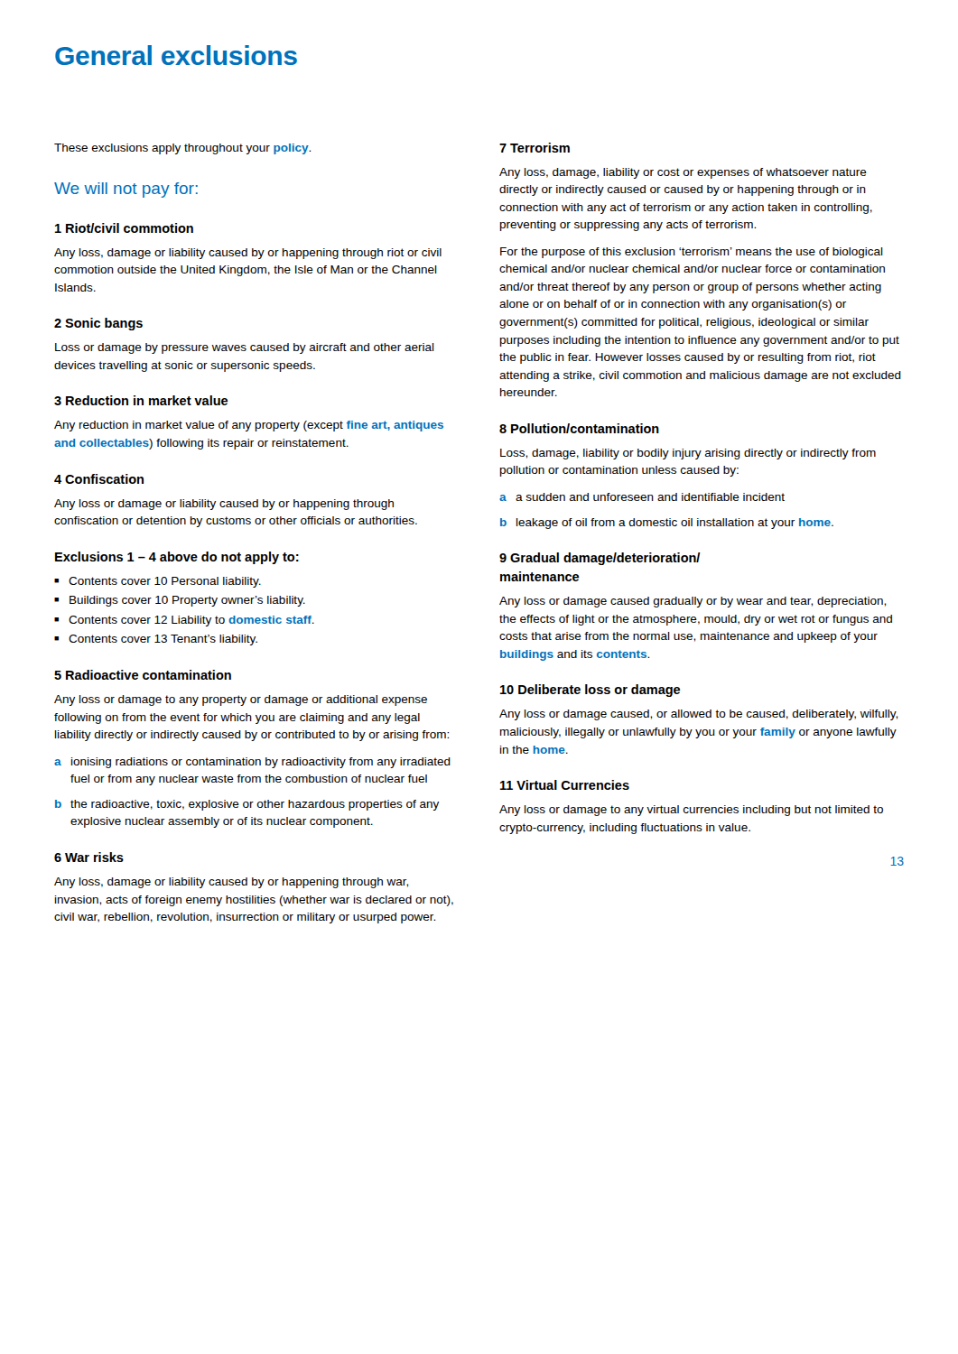General exclusions
These exclusions apply throughout your policy.
We will not pay for:
1 Riot/civil commotion
Any loss, damage or liability caused by or happening through riot or civil commotion outside the United Kingdom, the Isle of Man or the Channel Islands.
2 Sonic bangs
Loss or damage by pressure waves caused by aircraft and other aerial devices travelling at sonic or supersonic speeds.
3 Reduction in market value
Any reduction in market value of any property (except fine art, antiques and collectables) following its repair or reinstatement.
4 Confiscation
Any loss or damage or liability caused by or happening through confiscation or detention by customs or other officials or authorities.
Exclusions 1 – 4 above do not apply to:
Contents cover 10 Personal liability.
Buildings cover 10 Property owner’s liability.
Contents cover 12 Liability to domestic staff.
Contents cover 13 Tenant’s liability.
5 Radioactive contamination
Any loss or damage to any property or damage or additional expense following on from the event for which you are claiming and any legal liability directly or indirectly caused by or contributed to by or arising from:
a
ionising radiations or contamination by radioactivity from any irradiated fuel or from any nuclear waste from the combustion of nuclear fuel
b
the radioactive, toxic, explosive or other hazardous properties of any explosive nuclear assembly or of its nuclear component.
6 War risks
Any loss, damage or liability caused by or happening through war, invasion, acts of foreign enemy hostilities (whether war is declared or not), civil war, rebellion, revolution, insurrection or military or usurped power.
7 Terrorism
Any loss, damage, liability or cost or expenses of whatsoever nature directly or indirectly caused or caused by or happening through or in connection with any act of terrorism or any action taken in controlling, preventing or suppressing any acts of terrorism.
For the purpose of this exclusion ‘terrorism’ means the use of biological chemical and/or nuclear chemical and/or nuclear force or contamination and/or threat thereof by any person or group of persons whether acting alone or on behalf of or in connection with any organisation(s) or government(s) committed for political, religious, ideological or similar purposes including the intention to influence any government and/or to put the public in fear. However losses caused by or resulting from riot, riot attending a strike, civil commotion and malicious damage are not excluded hereunder.
8 Pollution/contamination
Loss, damage, liability or bodily injury arising directly or indirectly from pollution or contamination unless caused by:
a
a sudden and unforeseen and identifiable incident
b
leakage of oil from a domestic oil installation at your home.
9 Gradual damage/deterioration/
maintenance
Any loss or damage caused gradually or by wear and tear, depreciation, the effects of light or the atmosphere, mould, dry or wet rot or fungus and costs that arise from the normal use, maintenance and upkeep of your buildings and its contents.
10 Deliberate loss or damage
Any loss or damage caused, or allowed to be caused, deliberately, wilfully, maliciously, illegally or unlawfully by you or your family or anyone lawfully in the home.
11 Virtual Currencies
Any loss or damage to any virtual currencies including but not limited to crypto-currency, including fluctuations in value.
13